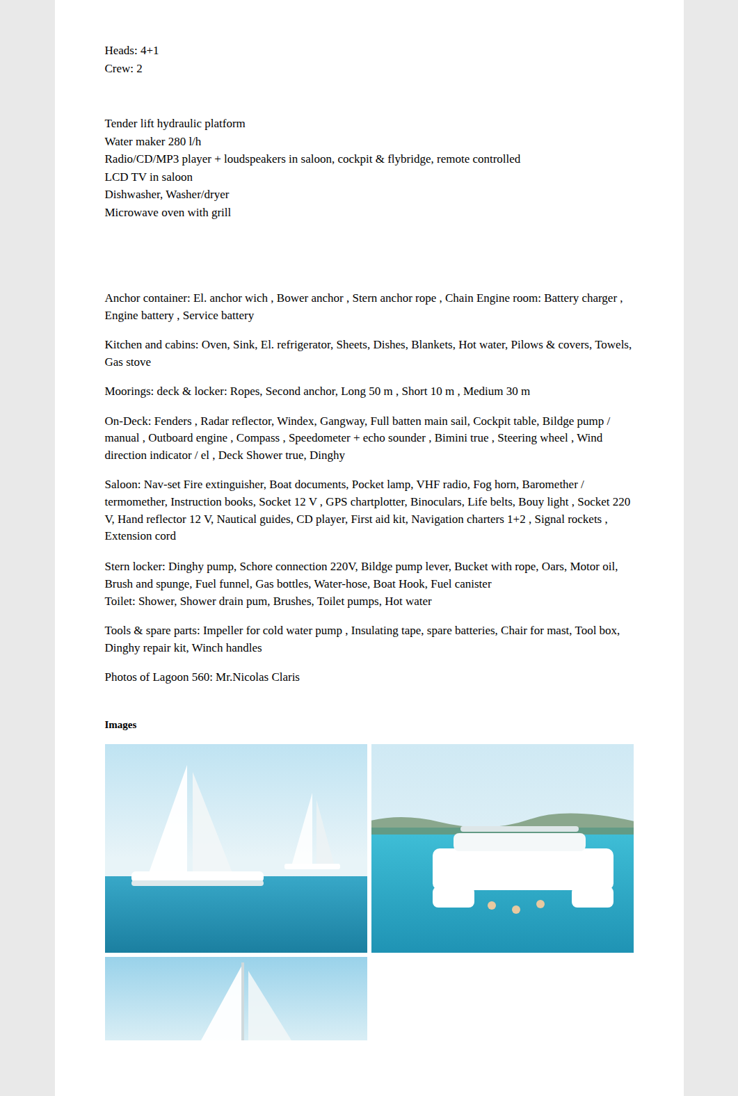Heads: 4+1
Crew: 2
Tender lift hydraulic platform
Water maker 280 l/h
Radio/CD/MP3 player + loudspeakers in saloon, cockpit & flybridge, remote controlled
LCD TV in saloon
Dishwasher, Washer/dryer
Microwave oven with grill
Anchor container: El. anchor wich , Bower anchor , Stern anchor rope , Chain Engine room: Battery charger , Engine battery , Service battery
Kitchen and cabins: Oven, Sink, El. refrigerator, Sheets, Dishes, Blankets, Hot water, Pilows & covers, Towels, Gas stove
Moorings: deck & locker: Ropes, Second anchor, Long 50 m , Short 10 m , Medium 30 m
On-Deck: Fenders , Radar reflector, Windex, Gangway, Full batten main sail, Cockpit table, Bildge pump / manual , Outboard engine , Compass , Speedometer + echo sounder , Bimini true , Steering wheel , Wind direction indicator / el , Deck Shower true, Dinghy
Saloon: Nav-set Fire extinguisher, Boat documents, Pocket lamp, VHF radio, Fog horn, Baromether / termomether, Instruction books, Socket 12 V , GPS chartplotter, Binoculars, Life belts, Bouy light , Socket 220 V, Hand reflector 12 V, Nautical guides, CD player, First aid kit, Navigation charters 1+2 , Signal rockets , Extension cord
Stern locker: Dinghy pump, Schore connection 220V, Bildge pump lever, Bucket with rope, Oars, Motor oil, Brush and spunge, Fuel funnel, Gas bottles, Water-hose, Boat Hook, Fuel canister
Toilet: Shower, Shower drain pum, Brushes, Toilet pumps, Hot water
Tools & spare parts: Impeller for cold water pump , Insulating tape, spare batteries, Chair for mast, Tool box, Dinghy repair kit, Winch handles
Photos of Lagoon 560: Mr.Nicolas Claris
Images